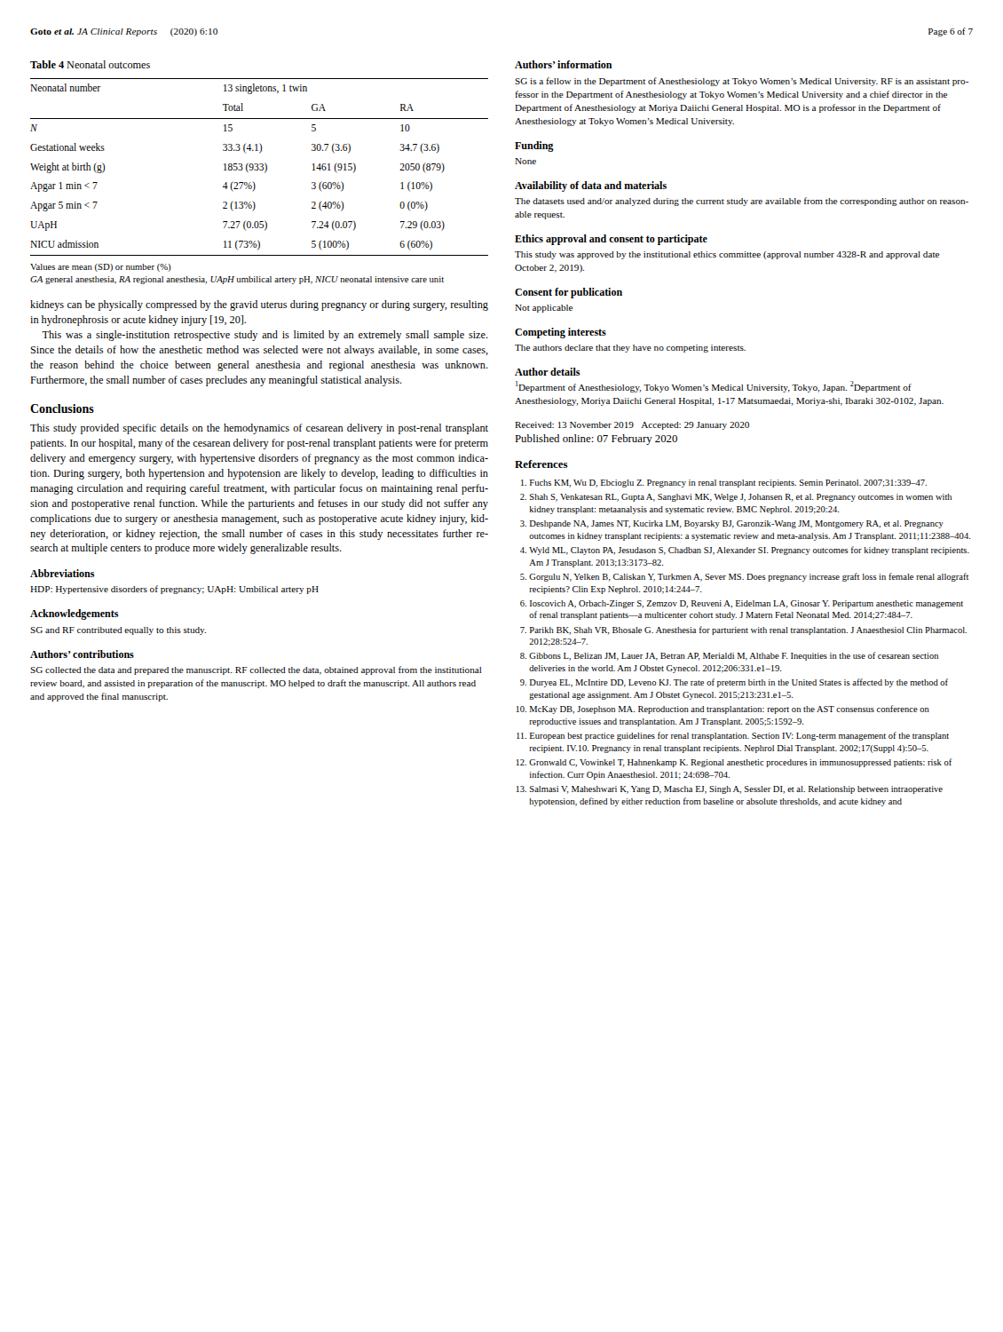Goto et al. JA Clinical Reports (2020) 6:10
Page 6 of 7
Table 4 Neonatal outcomes
| Neonatal number | 13 singletons, 1 twin |
| --- | --- |
| | Total | GA | RA |
| N | 15 | 5 | 10 |
| Gestational weeks | 33.3 (4.1) | 30.7 (3.6) | 34.7 (3.6) |
| Weight at birth (g) | 1853 (933) | 1461 (915) | 2050 (879) |
| Apgar 1 min < 7 | 4 (27%) | 3 (60%) | 1 (10%) |
| Apgar 5 min < 7 | 2 (13%) | 2 (40%) | 0 (0%) |
| UApH | 7.27 (0.05) | 7.24 (0.07) | 7.29 (0.03) |
| NICU admission | 11 (73%) | 5 (100%) | 6 (60%) |
Values are mean (SD) or number (%)
GA general anesthesia, RA regional anesthesia, UApH umbilical artery pH, NICU neonatal intensive care unit
kidneys can be physically compressed by the gravid uterus during pregnancy or during surgery, resulting in hydronephrosis or acute kidney injury [19, 20].
This was a single-institution retrospective study and is limited by an extremely small sample size. Since the details of how the anesthetic method was selected were not always available, in some cases, the reason behind the choice between general anesthesia and regional anesthesia was unknown. Furthermore, the small number of cases precludes any meaningful statistical analysis.
Conclusions
This study provided specific details on the hemodynamics of cesarean delivery in post-renal transplant patients. In our hospital, many of the cesarean delivery for post-renal transplant patients were for preterm delivery and emergency surgery, with hypertensive disorders of pregnancy as the most common indication. During surgery, both hypertension and hypotension are likely to develop, leading to difficulties in managing circulation and requiring careful treatment, with particular focus on maintaining renal perfusion and postoperative renal function. While the parturients and fetuses in our study did not suffer any complications due to surgery or anesthesia management, such as postoperative acute kidney injury, kidney deterioration, or kidney rejection, the small number of cases in this study necessitates further research at multiple centers to produce more widely generalizable results.
Abbreviations
HDP: Hypertensive disorders of pregnancy; UApH: Umbilical artery pH
Acknowledgements
SG and RF contributed equally to this study.
Authors’ contributions
SG collected the data and prepared the manuscript. RF collected the data, obtained approval from the institutional review board, and assisted in preparation of the manuscript. MO helped to draft the manuscript. All authors read and approved the final manuscript.
Authors’ information
SG is a fellow in the Department of Anesthesiology at Tokyo Women’s Medical University. RF is an assistant professor in the Department of Anesthesiology at Tokyo Women’s Medical University and a chief director in the Department of Anesthesiology at Moriya Daiichi General Hospital. MO is a professor in the Department of Anesthesiology at Tokyo Women’s Medical University.
Funding
None
Availability of data and materials
The datasets used and/or analyzed during the current study are available from the corresponding author on reasonable request.
Ethics approval and consent to participate
This study was approved by the institutional ethics committee (approval number 4328-R and approval date October 2, 2019).
Consent for publication
Not applicable
Competing interests
The authors declare that they have no competing interests.
Author details
1Department of Anesthesiology, Tokyo Women’s Medical University, Tokyo, Japan. 2Department of Anesthesiology, Moriya Daiichi General Hospital, 1-17 Matsumaedai, Moriya-shi, Ibaraki 302-0102, Japan.
Received: 13 November 2019 Accepted: 29 January 2020
Published online: 07 February 2020
References
Fuchs KM, Wu D, Ebcioglu Z. Pregnancy in renal transplant recipients. Semin Perinatol. 2007;31:339–47.
Shah S, Venkatesan RL, Gupta A, Sanghavi MK, Welge J, Johansen R, et al. Pregnancy outcomes in women with kidney transplant: metaanalysis and systematic review. BMC Nephrol. 2019;20:24.
Deshpande NA, James NT, Kucirka LM, Boyarsky BJ, Garonzik-Wang JM, Montgomery RA, et al. Pregnancy outcomes in kidney transplant recipients: a systematic review and meta-analysis. Am J Transplant. 2011;11:2388–404.
Wyld ML, Clayton PA, Jesudason S, Chadban SJ, Alexander SI. Pregnancy outcomes for kidney transplant recipients. Am J Transplant. 2013;13:3173–82.
Gorgulu N, Yelken B, Caliskan Y, Turkmen A, Sever MS. Does pregnancy increase graft loss in female renal allograft recipients? Clin Exp Nephrol. 2010;14:244–7.
Ioscovich A, Orbach-Zinger S, Zemzov D, Reuveni A, Eidelman LA, Ginosar Y. Peripartum anesthetic management of renal transplant patients—a multicenter cohort study. J Matern Fetal Neonatal Med. 2014;27:484–7.
Parikh BK, Shah VR, Bhosale G. Anesthesia for parturient with renal transplantation. J Anaesthesiol Clin Pharmacol. 2012;28:524–7.
Gibbons L, Belizan JM, Lauer JA, Betran AP, Merialdi M, Althabe F. Inequities in the use of cesarean section deliveries in the world. Am J Obstet Gynecol. 2012;206:331.e1–19.
Duryea EL, McIntire DD, Leveno KJ. The rate of preterm birth in the United States is affected by the method of gestational age assignment. Am J Obstet Gynecol. 2015;213:231.e1–5.
McKay DB, Josephson MA. Reproduction and transplantation: report on the AST consensus conference on reproductive issues and transplantation. Am J Transplant. 2005;5:1592–9.
European best practice guidelines for renal transplantation. Section IV: Long-term management of the transplant recipient. IV.10. Pregnancy in renal transplant recipients. Nephrol Dial Transplant. 2002;17(Suppl 4):50–5.
Gronwald C, Vowinkel T, Hahnenkamp K. Regional anesthetic procedures in immunosuppressed patients: risk of infection. Curr Opin Anaesthesiol. 2011; 24:698–704.
Salmasi V, Maheshwari K, Yang D, Mascha EJ, Singh A, Sessler DI, et al. Relationship between intraoperative hypotension, defined by either reduction from baseline or absolute thresholds, and acute kidney and